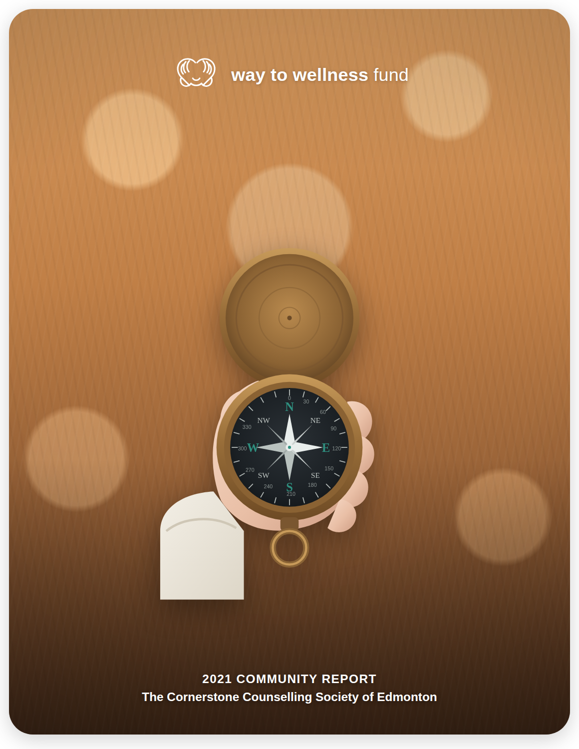Way to Wellness Fund — 2021 Community Report — The Cornerstone Counselling Society of Edmonton
way to wellness fund
N E S W NE SE SW NW 0 30 60 90 120 150 180 210 240 270 300 330
2021 COMMUNITY REPORT
The Cornerstone Counselling Society of Edmonton